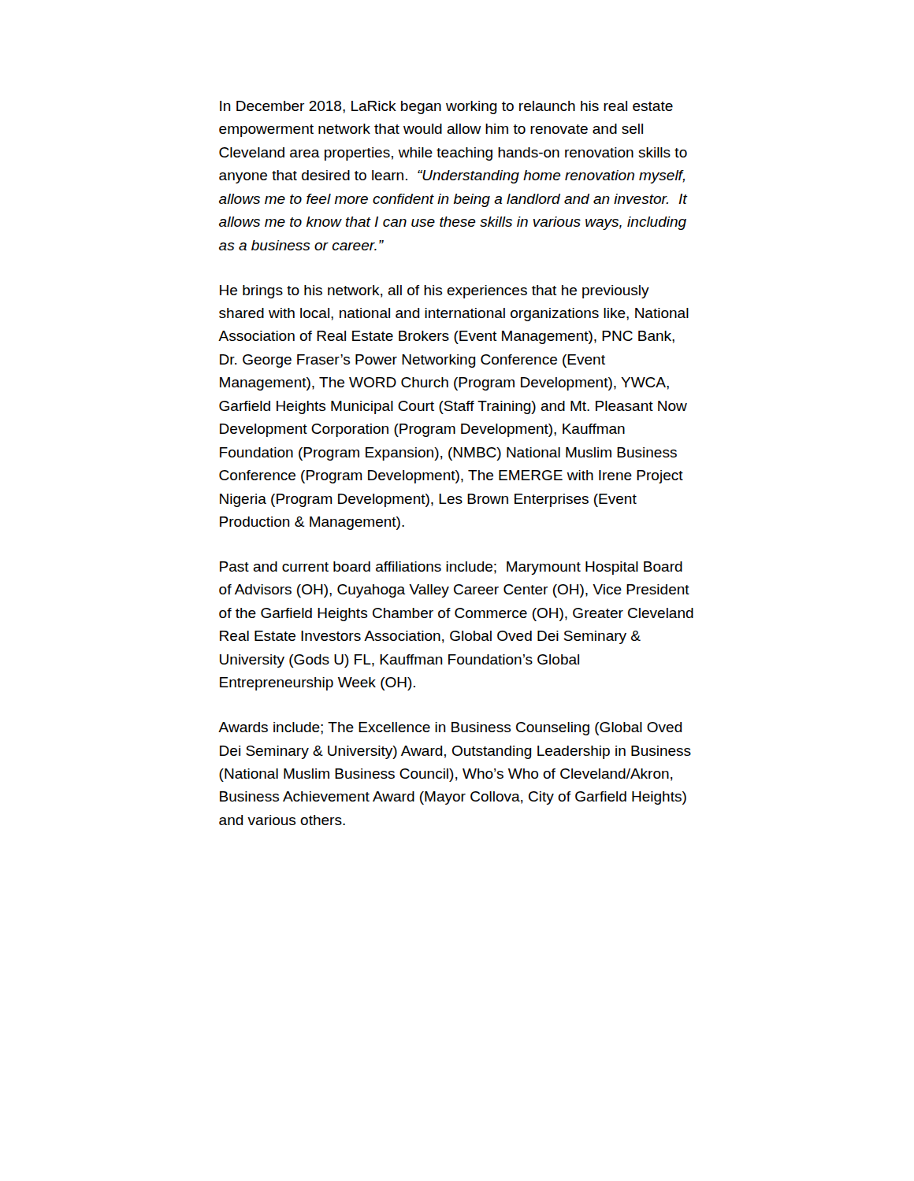In December 2018, LaRick began working to relaunch his real estate empowerment network that would allow him to renovate and sell Cleveland area properties, while teaching hands-on renovation skills to anyone that desired to learn. “Understanding home renovation myself, allows me to feel more confident in being a landlord and an investor. It allows me to know that I can use these skills in various ways, including as a business or career.”
He brings to his network, all of his experiences that he previously shared with local, national and international organizations like, National Association of Real Estate Brokers (Event Management), PNC Bank, Dr. George Fraser’s Power Networking Conference (Event Management), The WORD Church (Program Development), YWCA, Garfield Heights Municipal Court (Staff Training) and Mt. Pleasant Now Development Corporation (Program Development), Kauffman Foundation (Program Expansion), (NMBC) National Muslim Business Conference (Program Development), The EMERGE with Irene Project Nigeria (Program Development), Les Brown Enterprises (Event Production & Management).
Past and current board affiliations include; Marymount Hospital Board of Advisors (OH), Cuyahoga Valley Career Center (OH), Vice President of the Garfield Heights Chamber of Commerce (OH), Greater Cleveland Real Estate Investors Association, Global Oved Dei Seminary & University (Gods U) FL, Kauffman Foundation’s Global Entrepreneurship Week (OH).
Awards include; The Excellence in Business Counseling (Global Oved Dei Seminary & University) Award, Outstanding Leadership in Business (National Muslim Business Council), Who’s Who of Cleveland/Akron, Business Achievement Award (Mayor Collova, City of Garfield Heights) and various others.